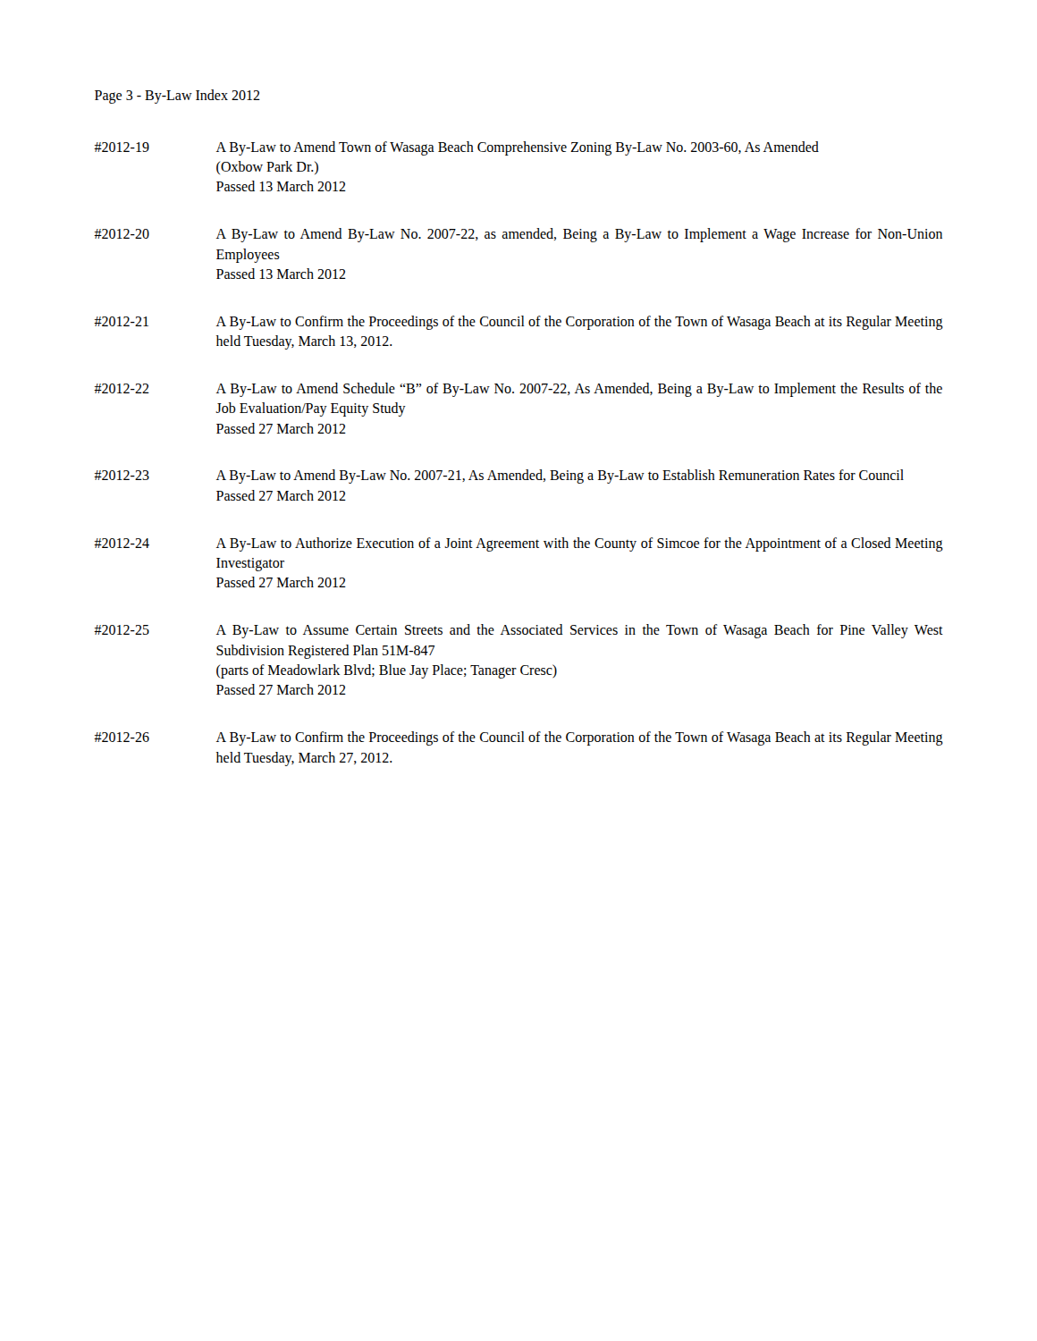Page 3 - By-Law Index 2012
#2012-19
A By-Law to Amend Town of Wasaga Beach Comprehensive Zoning By-Law No. 2003-60, As Amended
(Oxbow Park Dr.)
Passed 13 March 2012
#2012-20
A By-Law to Amend By-Law No. 2007-22, as amended, Being a By-Law to Implement a Wage Increase for Non-Union Employees
Passed 13 March 2012
#2012-21
A By-Law to Confirm the Proceedings of the Council of the Corporation of the Town of Wasaga Beach at its Regular Meeting held Tuesday, March 13, 2012.
#2012-22
A By-Law to Amend Schedule “B” of By-Law No. 2007-22, As Amended, Being a By-Law to Implement the Results of the Job Evaluation/Pay Equity Study
Passed 27 March 2012
#2012-23
A By-Law to Amend By-Law No. 2007-21, As Amended, Being a By-Law to Establish Remuneration Rates for Council
Passed 27 March 2012
#2012-24
A By-Law to Authorize Execution of a Joint Agreement with the County of Simcoe for the Appointment of a Closed Meeting Investigator
Passed 27 March 2012
#2012-25
A By-Law to Assume Certain Streets and the Associated Services in the Town of Wasaga Beach for Pine Valley West Subdivision Registered Plan 51M-847
(parts of Meadowlark Blvd; Blue Jay Place; Tanager Cresc)
Passed 27 March 2012
#2012-26
A By-Law to Confirm the Proceedings of the Council of the Corporation of the Town of Wasaga Beach at its Regular Meeting held Tuesday, March 27, 2012.